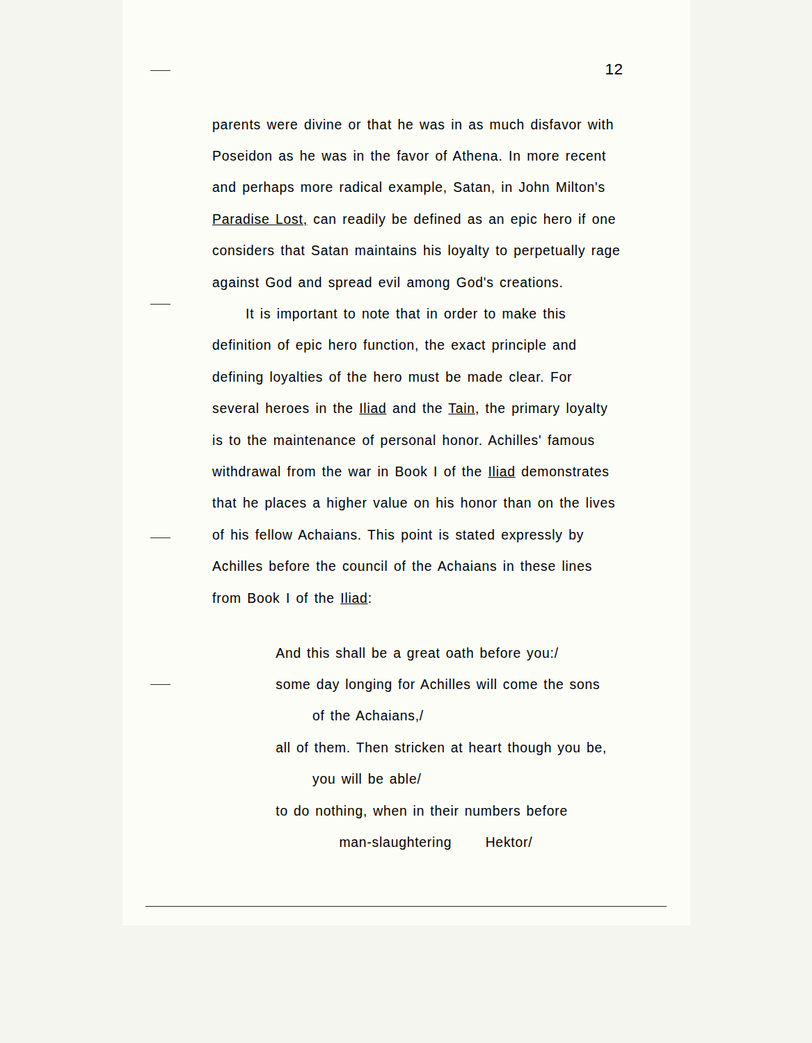12
parents were divine or that he was in as much disfavor with Poseidon as he was in the favor of Athena. In more recent and perhaps more radical example, Satan, in John Milton's Paradise Lost, can readily be defined as an epic hero if one considers that Satan maintains his loyalty to perpetually rage against God and spread evil among God's creations.
It is important to note that in order to make this definition of epic hero function, the exact principle and defining loyalties of the hero must be made clear. For several heroes in the Iliad and the Tain, the primary loyalty is to the maintenance of personal honor. Achilles' famous withdrawal from the war in Book I of the Iliad demonstrates that he places a higher value on his honor than on the lives of his fellow Achaians. This point is stated expressly by Achilles before the council of the Achaians in these lines from Book I of the Iliad:
And this shall be a great oath before you:/ some day longing for Achilles will come the sons of the Achaians,/ all of them. Then stricken at heart though you be, you will be able/ to do nothing, when in their numbers before man-slaughtering Hektor/